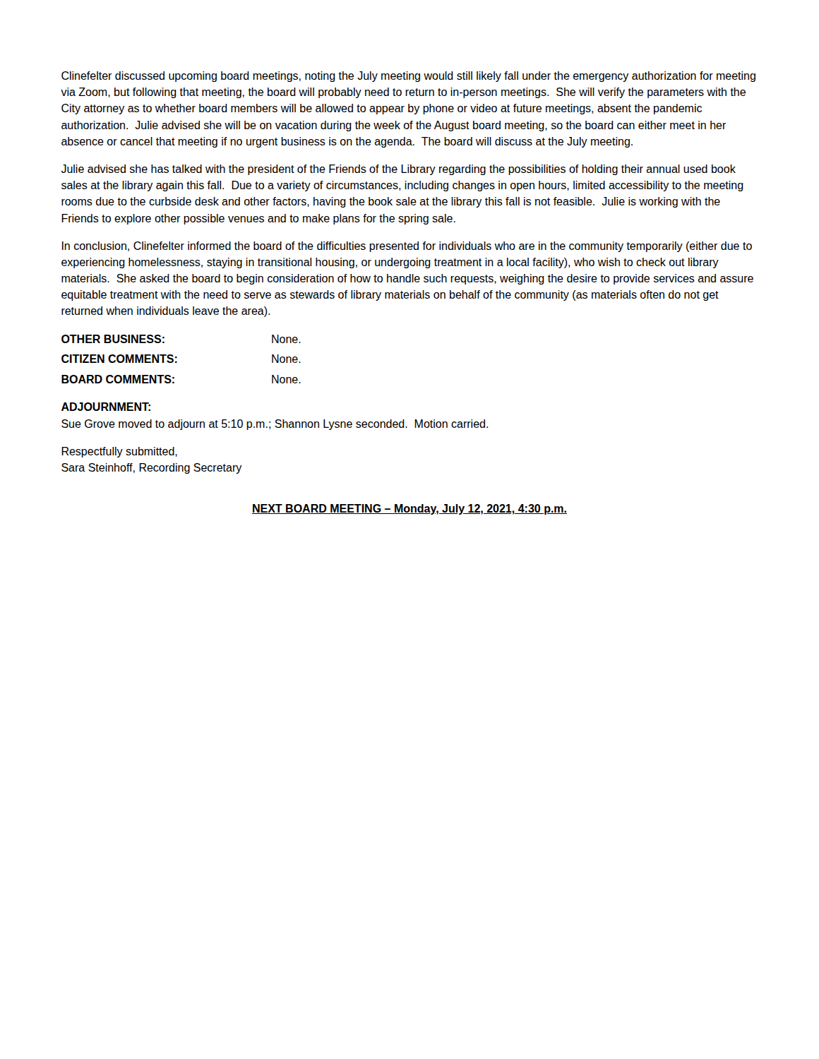Clinefelter discussed upcoming board meetings, noting the July meeting would still likely fall under the emergency authorization for meeting via Zoom, but following that meeting, the board will probably need to return to in-person meetings. She will verify the parameters with the City attorney as to whether board members will be allowed to appear by phone or video at future meetings, absent the pandemic authorization. Julie advised she will be on vacation during the week of the August board meeting, so the board can either meet in her absence or cancel that meeting if no urgent business is on the agenda. The board will discuss at the July meeting.
Julie advised she has talked with the president of the Friends of the Library regarding the possibilities of holding their annual used book sales at the library again this fall. Due to a variety of circumstances, including changes in open hours, limited accessibility to the meeting rooms due to the curbside desk and other factors, having the book sale at the library this fall is not feasible. Julie is working with the Friends to explore other possible venues and to make plans for the spring sale.
In conclusion, Clinefelter informed the board of the difficulties presented for individuals who are in the community temporarily (either due to experiencing homelessness, staying in transitional housing, or undergoing treatment in a local facility), who wish to check out library materials. She asked the board to begin consideration of how to handle such requests, weighing the desire to provide services and assure equitable treatment with the need to serve as stewards of library materials on behalf of the community (as materials often do not get returned when individuals leave the area).
OTHER BUSINESS: None.
CITIZEN COMMENTS: None.
BOARD COMMENTS: None.
ADJOURNMENT:
Sue Grove moved to adjourn at 5:10 p.m.; Shannon Lysne seconded. Motion carried.
Respectfully submitted,
Sara Steinhoff, Recording Secretary
NEXT BOARD MEETING – Monday, July 12, 2021, 4:30 p.m.